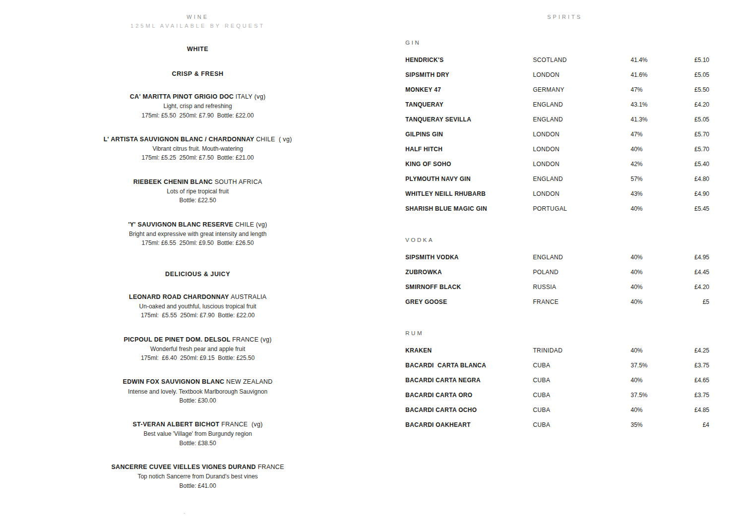WINE
125ML AVAILABLE BY REQUEST
WHITE
CRISP & FRESH
CA' MARITTA PINOT GRIGIO DOC ITALY (vg)
Light, crisp and refreshing
175ml: £5.50 250ml: £7.90 Bottle: £22.00
L' ARTISTA SAUVIGNON BLANC / CHARDONNAY CHILE ( vg)
Vibrant citrus fruit. Mouth-watering
175ml: £5.25 250ml: £7.50 Bottle: £21.00
RIEBEEK CHENIN BLANC SOUTH AFRICA
Lots of ripe tropical fruit
Bottle: £22.50
'Y' SAUVIGNON BLANC RESERVE CHILE (vg)
Bright and expressive with great intensity and length
175ml: £6.55 250ml: £9.50 Bottle: £26.50
DELICIOUS & JUICY
LEONARD ROAD CHARDONNAY AUSTRALIA
Un-oaked and youthful, luscious tropical fruit
175ml: £5.55 250ml: £7.90 Bottle: £22.00
PICPOUL DE PINET DOM. DELSOL FRANCE (vg)
Wonderful fresh pear and apple fruit
175ml: £6.40 250ml: £9.15 Bottle: £25.50
EDWIN FOX SAUVIGNON BLANC NEW ZEALAND
Intense and lovely. Textbook Marlborough Sauvignon
Bottle: £30.00
ST-VERAN ALBERT BICHOT FRANCE (vg)
Best value 'Village' from Burgundy region
Bottle: £38.50
SANCERRE CUVEE VIELLES VIGNES DURAND FRANCE
Top notich Sancerre from Durand's best vines
Bottle: £41.00
SPIRITS
GIN
| HENDRICK'S | SCOTLAND | 41.4% | £5.10 |
| SIPSMITH DRY | LONDON | 41.6% | £5.05 |
| MONKEY 47 | GERMANY | 47% | £5.50 |
| TANQUERAY | ENGLAND | 43.1% | £4.20 |
| TANQUERAY SEVILLA | ENGLAND | 41.3% | £5.05 |
| GILPINS GIN | LONDON | 47% | £5.70 |
| HALF HITCH | LONDON | 40% | £5.70 |
| KING OF SOHO | LONDON | 42% | £5.40 |
| PLYMOUTH NAVY GIN | ENGLAND | 57% | £4.80 |
| WHITLEY NEILL RHUBARB | LONDON | 43% | £4.90 |
| SHARISH BLUE MAGIC GIN | PORTUGAL | 40% | £5.45 |
VODKA
| SIPSMITH VODKA | ENGLAND | 40% | £4.95 |
| ZUBROWKA | POLAND | 40% | £4.45 |
| SMIRNOFF BLACK | RUSSIA | 40% | £4.20 |
| GREY GOOSE | FRANCE | 40% | £5 |
RUM
| KRAKEN | TRINIDAD | 40% | £4.25 |
| BACARDI CARTA BLANCA | CUBA | 37.5% | £3.75 |
| BACARDI CARTA NEGRA | CUBA | 40% | £4.65 |
| BACARDI CARTA ORO | CUBA | 37.5% | £3.75 |
| BACARDI CARTA OCHO | CUBA | 40% | £4.85 |
| BACARDI OAKHEART | CUBA | 35% | £4 |
.